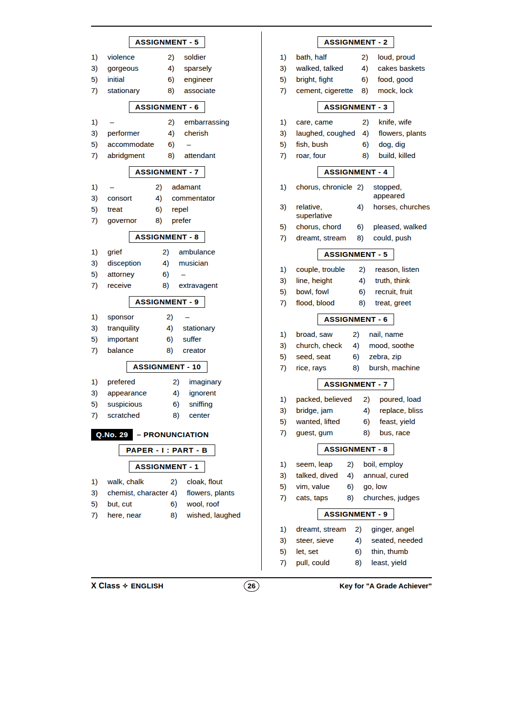ASSIGNMENT - 5
| 1) | violence | 2) | soldier |
| 3) | gorgeous | 4) | sparsely |
| 5) | initial | 6) | engineer |
| 7) | stationary | 8) | associate |
ASSIGNMENT - 6
| 1) | – | 2) | embarrassing |
| 3) | performer | 4) | cherish |
| 5) | accommodate | 6) | – |
| 7) | abridgment | 8) | attendant |
ASSIGNMENT - 7
| 1) | – | 2) | adamant |
| 3) | consort | 4) | commentator |
| 5) | treat | 6) | repel |
| 7) | governor | 8) | prefer |
ASSIGNMENT - 8
| 1) | grief | 2) | ambulance |
| 3) | disception | 4) | musician |
| 5) | attorney | 6) | – |
| 7) | receive | 8) | extravagent |
ASSIGNMENT - 9
| 1) | sponsor | 2) | – |
| 3) | tranquility | 4) | stationary |
| 5) | important | 6) | suffer |
| 7) | balance | 8) | creator |
ASSIGNMENT - 10
| 1) | prefered | 2) | imaginary |
| 3) | appearance | 4) | ignorent |
| 5) | suspicious | 6) | sniffing |
| 7) | scratched | 8) | center |
Q.No. 29 – PRONUNCIATION
PAPER - I : PART - B
ASSIGNMENT - 1
| 1) | walk, chalk | 2) | cloak, flout |
| 3) | chemist, character | 4) | flowers, plants |
| 5) | but, cut | 6) | wool, roof |
| 7) | here, near | 8) | wished, laughed |
ASSIGNMENT - 2
| 1) | bath, half | 2) | loud, proud |
| 3) | walked, talked | 4) | cakes baskets |
| 5) | bright, fight | 6) | food, good |
| 7) | cement, cigerette | 8) | mock, lock |
ASSIGNMENT - 3
| 1) | care, came | 2) | knife, wife |
| 3) | laughed, coughed | 4) | flowers, plants |
| 5) | fish, bush | 6) | dog, dig |
| 7) | roar, four | 8) | build, killed |
ASSIGNMENT - 4
| 1) | chorus, chronicle | 2) | stopped, appeared |
| 3) | relative, superlative | 4) | horses, churches |
| 5) | chorus, chord | 6) | pleased, walked |
| 7) | dreamt, stream | 8) | could, push |
ASSIGNMENT - 5
| 1) | couple, trouble | 2) | reason, listen |
| 3) | line, height | 4) | truth, think |
| 5) | bowl, fowl | 6) | recruit, fruit |
| 7) | flood, blood | 8) | treat, greet |
ASSIGNMENT - 6
| 1) | broad, saw | 2) | nail, name |
| 3) | church, check | 4) | mood, soothe |
| 5) | seed, seat | 6) | zebra, zip |
| 7) | rice, rays | 8) | bursh, machine |
ASSIGNMENT - 7
| 1) | packed, believed | 2) | poured, load |
| 3) | bridge, jam | 4) | replace, bliss |
| 5) | wanted, lifted | 6) | feast, yield |
| 7) | guest, gum | 8) | bus, race |
ASSIGNMENT - 8
| 1) | seem, leap | 2) | boil, employ |
| 3) | talked, dived | 4) | annual, cured |
| 5) | vim, value | 6) | go, low |
| 7) | cats, taps | 8) | churches, judges |
ASSIGNMENT - 9
| 1) | dreamt, stream | 2) | ginger, angel |
| 3) | steer, sieve | 4) | seated, needed |
| 5) | let, set | 6) | thin, thumb |
| 7) | pull, could | 8) | least, yield |
X Class ✧ ENGLISH
26
Key for "A Grade Achiever"